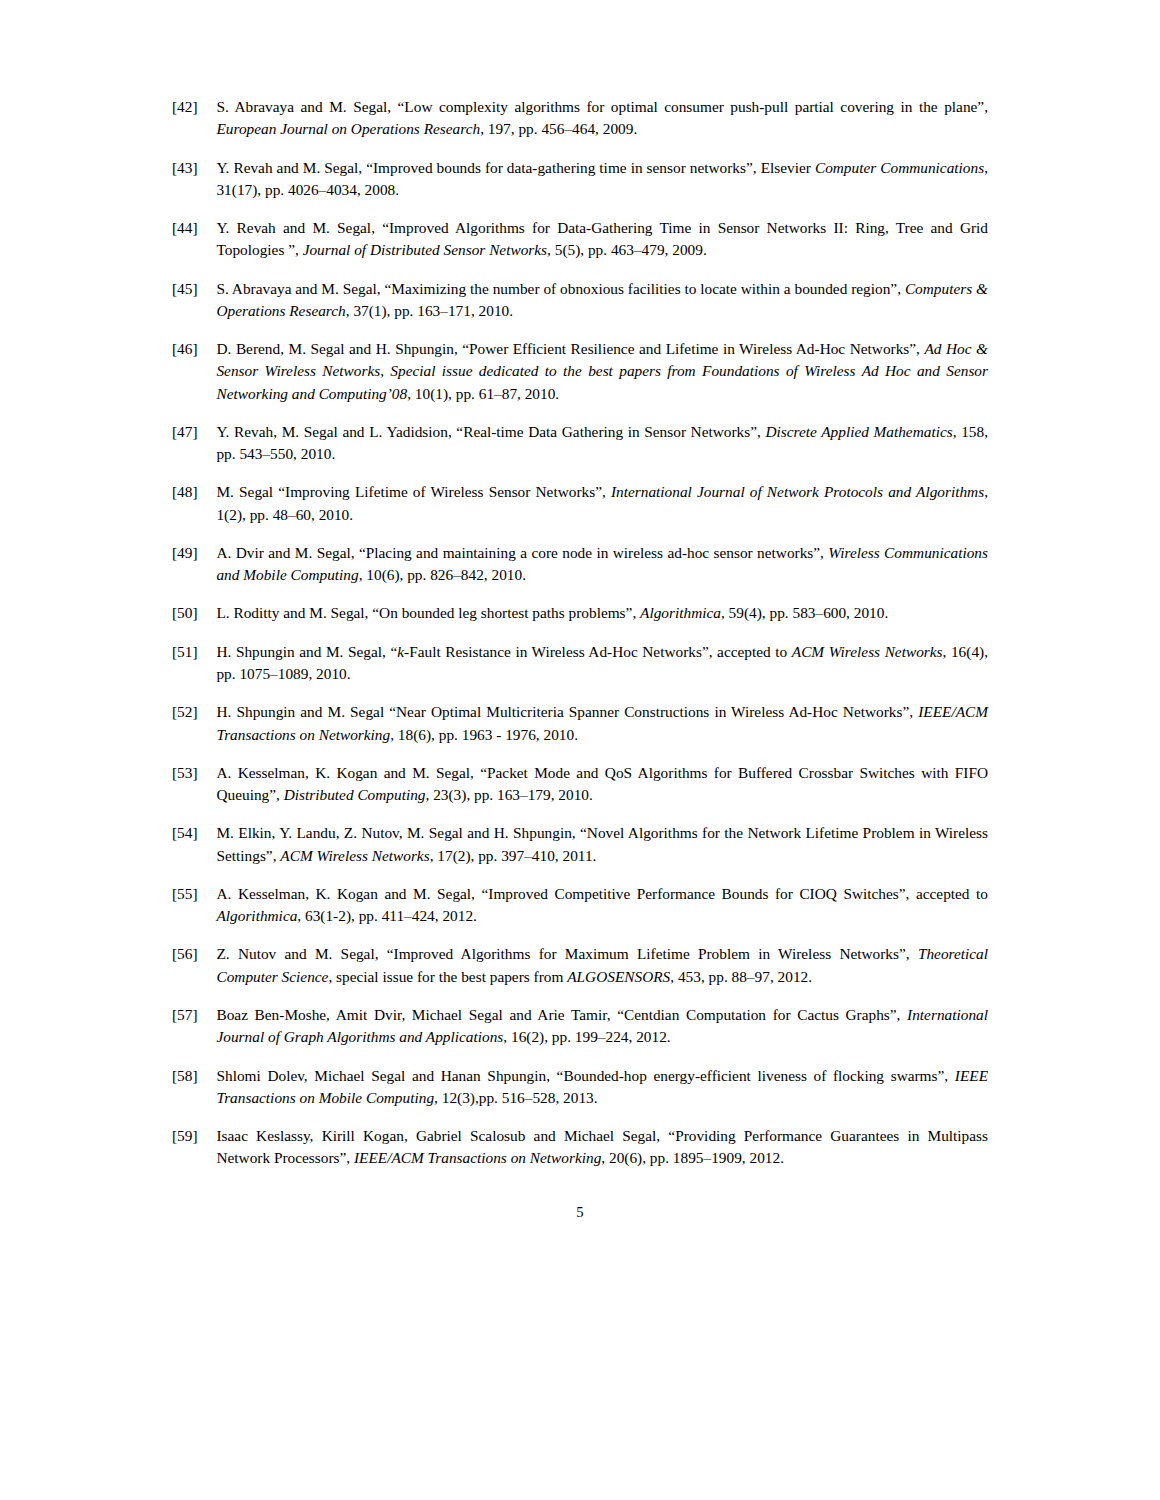[42] S. Abravaya and M. Segal, “Low complexity algorithms for optimal consumer push-pull partial covering in the plane”, European Journal on Operations Research, 197, pp. 456–464, 2009.
[43] Y. Revah and M. Segal, “Improved bounds for data-gathering time in sensor networks”, Elsevier Computer Communications, 31(17), pp. 4026–4034, 2008.
[44] Y. Revah and M. Segal, “Improved Algorithms for Data-Gathering Time in Sensor Networks II: Ring, Tree and Grid Topologies ”, Journal of Distributed Sensor Networks, 5(5), pp. 463–479, 2009.
[45] S. Abravaya and M. Segal, “Maximizing the number of obnoxious facilities to locate within a bounded region”, Computers & Operations Research, 37(1), pp. 163–171, 2010.
[46] D. Berend, M. Segal and H. Shpungin, “Power Efficient Resilience and Lifetime in Wireless Ad-Hoc Networks”, Ad Hoc & Sensor Wireless Networks, Special issue dedicated to the best papers from Foundations of Wireless Ad Hoc and Sensor Networking and Computing’08, 10(1), pp. 61–87, 2010.
[47] Y. Revah, M. Segal and L. Yadidsion, “Real-time Data Gathering in Sensor Networks”, Discrete Applied Mathematics, 158, pp. 543–550, 2010.
[48] M. Segal “Improving Lifetime of Wireless Sensor Networks”, International Journal of Network Protocols and Algorithms, 1(2), pp. 48–60, 2010.
[49] A. Dvir and M. Segal, “Placing and maintaining a core node in wireless ad-hoc sensor networks”, Wireless Communications and Mobile Computing, 10(6), pp. 826–842, 2010.
[50] L. Roditty and M. Segal, “On bounded leg shortest paths problems”, Algorithmica, 59(4), pp. 583–600, 2010.
[51] H. Shpungin and M. Segal, “k-Fault Resistance in Wireless Ad-Hoc Networks”, accepted to ACM Wireless Networks, 16(4), pp. 1075–1089, 2010.
[52] H. Shpungin and M. Segal “Near Optimal Multicriteria Spanner Constructions in Wireless Ad-Hoc Networks”, IEEE/ACM Transactions on Networking, 18(6), pp. 1963 - 1976, 2010.
[53] A. Kesselman, K. Kogan and M. Segal, “Packet Mode and QoS Algorithms for Buffered Crossbar Switches with FIFO Queuing”, Distributed Computing, 23(3), pp. 163–179, 2010.
[54] M. Elkin, Y. Landu, Z. Nutov, M. Segal and H. Shpungin, “Novel Algorithms for the Network Lifetime Problem in Wireless Settings”, ACM Wireless Networks, 17(2), pp. 397–410, 2011.
[55] A. Kesselman, K. Kogan and M. Segal, “Improved Competitive Performance Bounds for CIOQ Switches”, accepted to Algorithmica, 63(1-2), pp. 411–424, 2012.
[56] Z. Nutov and M. Segal, “Improved Algorithms for Maximum Lifetime Problem in Wireless Networks”, Theoretical Computer Science, special issue for the best papers from ALGOSENSORS, 453, pp. 88–97, 2012.
[57] Boaz Ben-Moshe, Amit Dvir, Michael Segal and Arie Tamir, “Centdian Computation for Cactus Graphs”, International Journal of Graph Algorithms and Applications, 16(2), pp. 199–224, 2012.
[58] Shlomi Dolev, Michael Segal and Hanan Shpungin, “Bounded-hop energy-efficient liveness of flocking swarms”, IEEE Transactions on Mobile Computing, 12(3),pp. 516–528, 2013.
[59] Isaac Keslassy, Kirill Kogan, Gabriel Scalosub and Michael Segal, “Providing Performance Guarantees in Multipass Network Processors”, IEEE/ACM Transactions on Networking, 20(6), pp. 1895–1909, 2012.
5